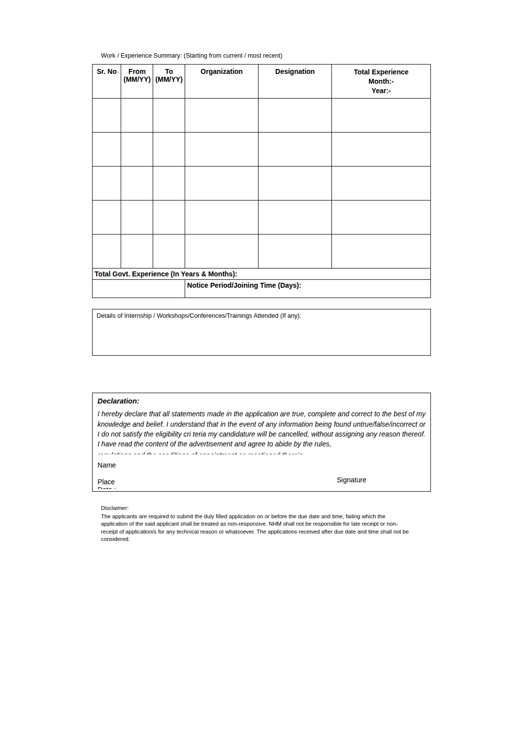Work / Experience Summary: (Starting from current / most recent)
| Sr. No | From (MM/YY) | To (MM/YY) | Organization | Designation | Total Experience Month:- Year:- |
| --- | --- | --- | --- | --- | --- |
| Total Govt. Experience (In Years & Months): |
| | Notice Period/Joining Time (Days): |
Details of Internship / Workshops/Conferences/Trainings Attended (If any):
Declaration:
I hereby declare that all statements made in the application are true, complete and correct to the best of my knowledge and belief. I understand that in the event of any information being found untrue/false/incorrect or I do not satisfy the eligibility cri teria my candidature will be cancelled, without assigning any reason thereof. I have read the content of the advertisement and agree to abide by the rules,
regulations and the conditions of appointment as mentioned therein.
Name
Place
Date :
Signature
Disclaimer:
The applicants are required to submit the duly filled application on or before the due date and time, failing which the application of the said applicant shall be treated as non-responsive. NHM shall not be responsible for late receipt or non-receipt of application/s for any technical reason or whatsoever. The applications received after due date and time shall not be considered.